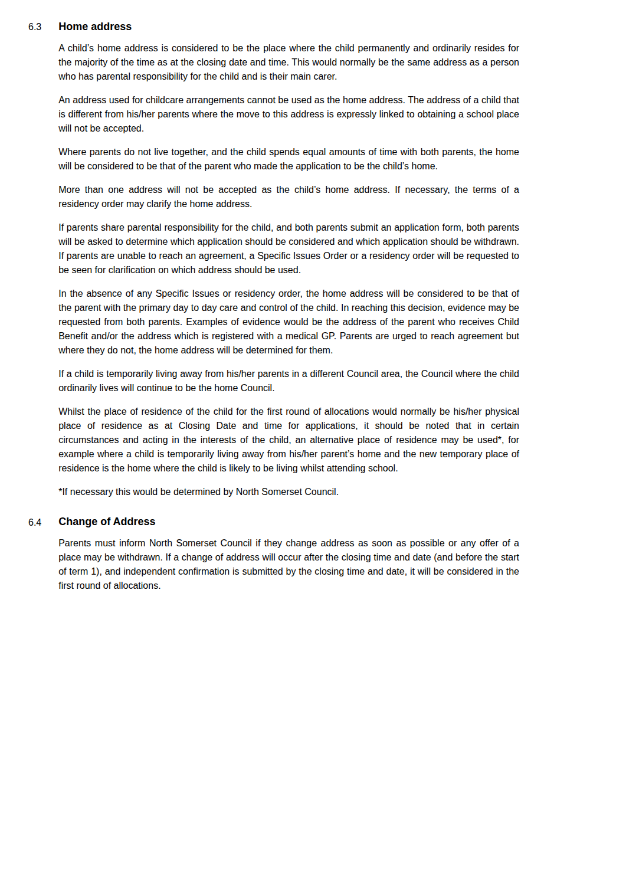6.3
Home address
A child’s home address is considered to be the place where the child permanently and ordinarily resides for the majority of the time as at the closing date and time. This would normally be the same address as a person who has parental responsibility for the child and is their main carer.
An address used for childcare arrangements cannot be used as the home address. The address of a child that is different from his/her parents where the move to this address is expressly linked to obtaining a school place will not be accepted.
Where parents do not live together, and the child spends equal amounts of time with both parents, the home will be considered to be that of the parent who made the application to be the child’s home.
More than one address will not be accepted as the child’s home address. If necessary, the terms of a residency order may clarify the home address.
If parents share parental responsibility for the child, and both parents submit an application form, both parents will be asked to determine which application should be considered and which application should be withdrawn. If parents are unable to reach an agreement, a Specific Issues Order or a residency order will be requested to be seen for clarification on which address should be used.
In the absence of any Specific Issues or residency order, the home address will be considered to be that of the parent with the primary day to day care and control of the child. In reaching this decision, evidence may be requested from both parents. Examples of evidence would be the address of the parent who receives Child Benefit and/or the address which is registered with a medical GP. Parents are urged to reach agreement but where they do not, the home address will be determined for them.
If a child is temporarily living away from his/her parents in a different Council area, the Council where the child ordinarily lives will continue to be the home Council.
Whilst the place of residence of the child for the first round of allocations would normally be his/her physical place of residence as at Closing Date and time for applications, it should be noted that in certain circumstances and acting in the interests of the child, an alternative place of residence may be used*, for example where a child is temporarily living away from his/her parent’s home and the new temporary place of residence is the home where the child is likely to be living whilst attending school.
*If necessary this would be determined by North Somerset Council.
6.4
Change of Address
Parents must inform North Somerset Council if they change address as soon as possible or any offer of a place may be withdrawn. If a change of address will occur after the closing time and date (and before the start of term 1), and independent confirmation is submitted by the closing time and date, it will be considered in the first round of allocations.